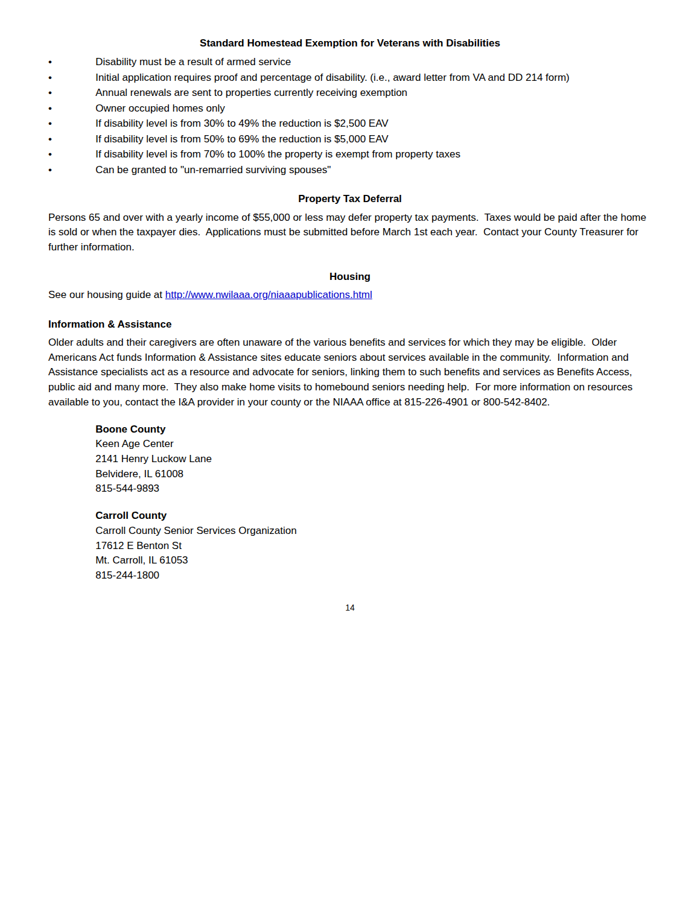Standard Homestead Exemption for Veterans with Disabilities
Disability must be a result of armed service
Initial application requires proof and percentage of disability. (i.e., award letter from VA and DD 214 form)
Annual renewals are sent to properties currently receiving exemption
Owner occupied homes only
If disability level is from 30% to 49% the reduction is $2,500 EAV
If disability level is from 50% to 69% the reduction is $5,000 EAV
If disability level is from 70% to 100% the property is exempt from property taxes
Can be granted to "un-remarried surviving spouses"
Property Tax Deferral
Persons 65 and over with a yearly income of $55,000 or less may defer property tax payments. Taxes would be paid after the home is sold or when the taxpayer dies. Applications must be submitted before March 1st each year. Contact your County Treasurer for further information.
Housing
See our housing guide at http://www.nwilaaa.org/niaaapublications.html
Information & Assistance
Older adults and their caregivers are often unaware of the various benefits and services for which they may be eligible. Older Americans Act funds Information & Assistance sites educate seniors about services available in the community. Information and Assistance specialists act as a resource and advocate for seniors, linking them to such benefits and services as Benefits Access, public aid and many more. They also make home visits to homebound seniors needing help. For more information on resources available to you, contact the I&A provider in your county or the NIAAA office at 815-226-4901 or 800-542-8402.
Boone County
Keen Age Center
2141 Henry Luckow Lane
Belvidere, IL 61008
815-544-9893
Carroll County
Carroll County Senior Services Organization
17612 E Benton St
Mt. Carroll, IL 61053
815-244-1800
14